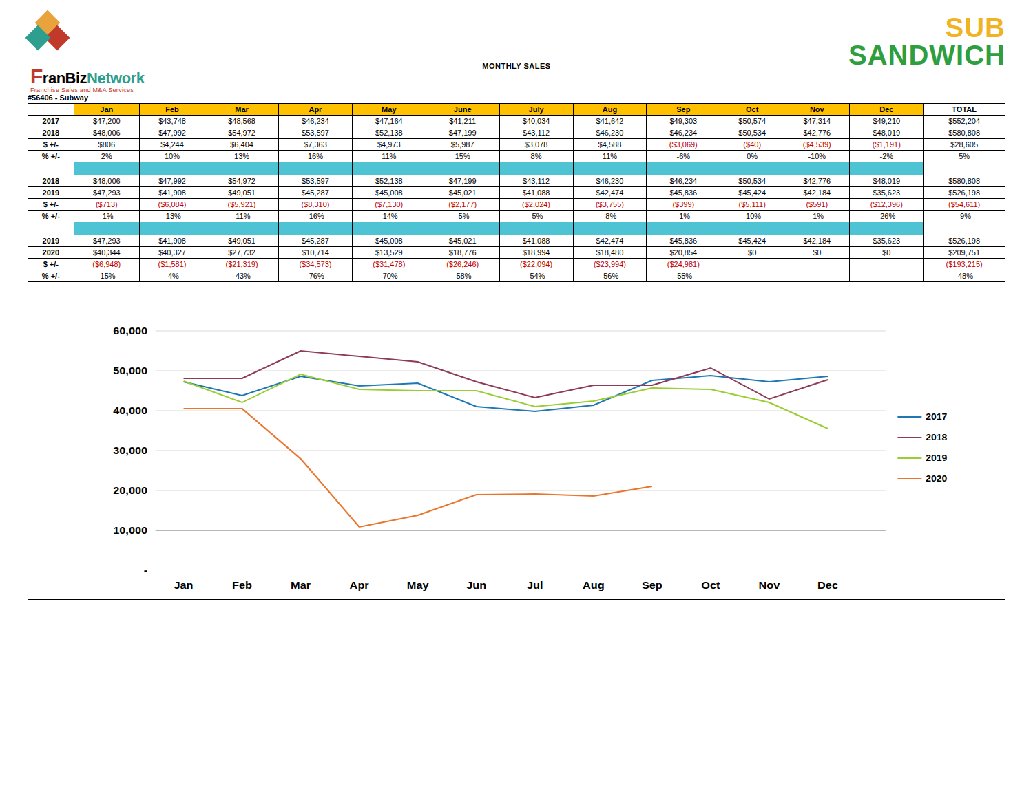FranBizNetwork
Franchise Sales and M&A Services
MONTHLY SALES
SUB
SANDWICH
#56406 - Subway
| | Jan | Feb | Mar | Apr | May | June | July | Aug | Sep | Oct | Nov | Dec | TOTAL |
| --- | --- | --- | --- | --- | --- | --- | --- | --- | --- | --- | --- | --- | --- |
| 2017 | $47,200 | $43,748 | $48,568 | $46,234 | $47,164 | $41,211 | $40,034 | $41,642 | $49,303 | $50,574 | $47,314 | $49,210 | $552,204 |
| 2018 | $48,006 | $47,992 | $54,972 | $53,597 | $52,138 | $47,199 | $43,112 | $46,230 | $46,234 | $50,534 | $42,776 | $48,019 | $580,808 |
| $ +/- | $806 | $4,244 | $6,404 | $7,363 | $4,973 | $5,987 | $3,078 | $4,588 | ($3,069) | ($40) | ($4,539) | ($1,191) | $28,605 |
| % +/- | 2% | 10% | 13% | 16% | 11% | 15% | 8% | 11% | -6% | 0% | -10% | -2% | 5% |
| 2018 | $48,006 | $47,992 | $54,972 | $53,597 | $52,138 | $47,199 | $43,112 | $46,230 | $46,234 | $50,534 | $42,776 | $48,019 | $580,808 |
| 2019 | $47,293 | $41,908 | $49,051 | $45,287 | $45,008 | $45,021 | $41,088 | $42,474 | $45,836 | $45,424 | $42,184 | $35,623 | $526,198 |
| $ +/- | ($713) | ($6,084) | ($5,921) | ($8,310) | ($7,130) | ($2,177) | ($2,024) | ($3,755) | ($399) | ($5,111) | ($591) | ($12,396) | ($54,611) |
| % +/- | -1% | -13% | -11% | -16% | -14% | -5% | -5% | -8% | -1% | -10% | -1% | -26% | -9% |
| 2019 | $47,293 | $41,908 | $49,051 | $45,287 | $45,008 | $45,021 | $41,088 | $42,474 | $45,836 | $45,424 | $42,184 | $35,623 | $526,198 |
| 2020 | $40,344 | $40,327 | $27,732 | $10,714 | $13,529 | $18,776 | $18,994 | $18,480 | $20,854 | $0 | $0 | $0 | $209,751 |
| $ +/- | ($6,948) | ($1,581) | ($21,319) | ($34,573) | ($31,478) | ($26,246) | ($22,094) | ($23,994) | ($24,981) | | | | ($193,215) |
| % +/- | -15% | -4% | -43% | -76% | -70% | -58% | -54% | -56% | -55% | | | | -48% |
60,000 50,000 40,000 30,000 20,000 10,000 - Jan Feb Mar Apr May Jun Jul Aug Sep Oct Nov Dec 2017 2018 2019 2020